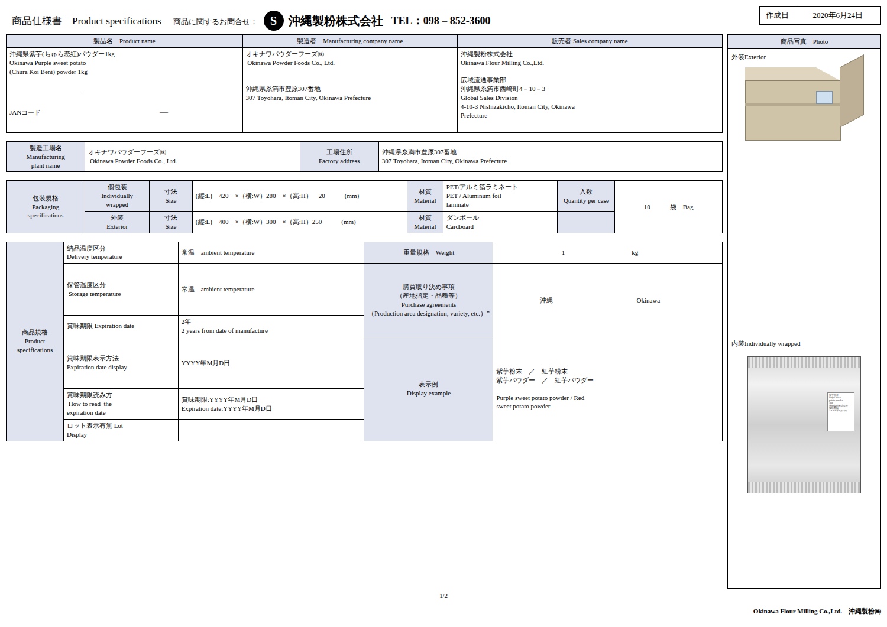商品仕様書　Product specifications
商品に関するお問合せ：
S
沖縄製粉株式会社
TEL：098－852-3600
作成日
2020年6月24日
| 製品名 Product name | 製造者 Manufacturing company name | 販売者 Sales company name |
| 沖縄県紫芋(ちゅら恋紅)パウダー1kg Okinawa Purple sweet potato (Chura Koi Beni) powder 1kg | オキナワパウダーフーズ㈱ Okinawa Powder Foods Co., Ltd. 沖縄県糸満市豊原307番地 307 Toyohara, Itoman City, Okinawa Prefecture | 沖縄製粉株式会社 Okinawa Flour Milling Co.,Ltd. 広域流通事業部 沖縄県糸満市西崎町4－10－3 Global Sales Division 4-10-3 Nishizakicho, Itoman City, Okinawa Prefecture |
| JANコード | — |
| 製造工場名 Manufacturing plant name | オキナワパウダーフーズ㈱ Okinawa Powder Foods Co., Ltd. | 工場住所 Factory address | 沖縄県糸満市豊原307番地 307 Toyohara, Itoman City, Okinawa Prefecture |
| 包装規格 Packaging specifications | 個包装 Individually wrapped | 寸法 Size | (縦:L) 420 ×（横:W）280 ×（高:H） 20 (mm) | 材質 Material | PET/アルミ箔ラミネート PET / Aluminum foil laminate | 入数 Quantity per case | 10 袋 Bag |
| 外装 Exterior | 寸法 Size | (縦:L) 400 ×（横:W）300 ×（高:H）250 (mm) | 材質 Material | ダンボール Cardboard | |
| 商品規格 Product specifications | 納品温度区分 Delivery temperature | 常温 ambient temperature | 重量規格 Weight | 1 kg |
| 保管温度区分 Storage temperature | 常温 ambient temperature | 購買取り決め事項 （産地指定・品種等） Purchase agreements （Production area designation, variety, etc.）” | 沖縄 Okinawa |
| 賞味期限 Expiration date | 2年 2 years from date of manufacture |
| 賞味期限表示方法 Expiration date display | YYYY年M月D日 | 表示例 Display example | 紫芋粉末 ／ 紅芋粉末 紫芋パウダー ／ 紅芋パウダー Purple sweet potato powder / Red sweet potato powder |
| 賞味期限読み方 How to read the expiration date | 賞味期限:YYYY年M月D日 Expiration date:YYYY年M月D日 |
| ロット表示有無 Lot Display | |
商品写真　Photo
外装Exterior
内装Individually wrapped
紫芋粉末
Purple sweet
potato powder
1kg
沖縄製粉株式会社
賞味期限
YYYY年M月D日
1/2
Okinawa Flour Milling Co.,Ltd.　沖縄製粉㈱